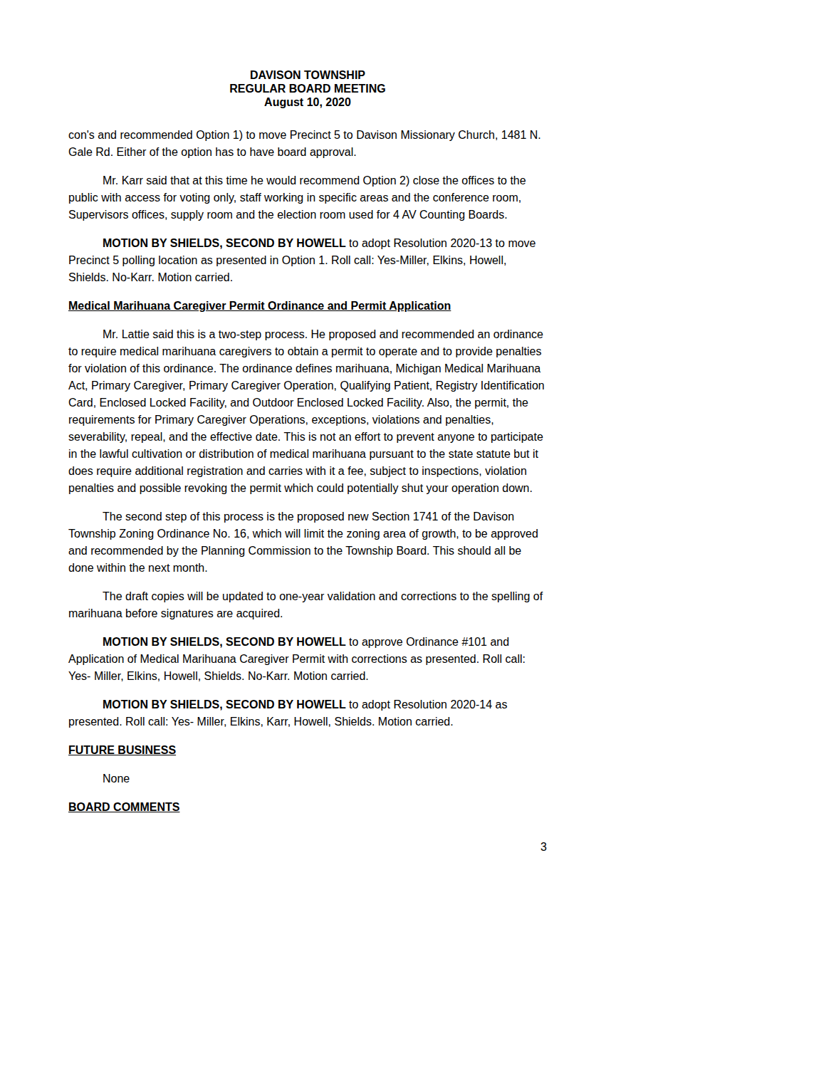DAVISON TOWNSHIP
REGULAR BOARD MEETING
August 10, 2020
con's and recommended Option 1) to move Precinct 5 to Davison Missionary Church, 1481 N. Gale Rd. Either of the option has to have board approval.
Mr. Karr said that at this time he would recommend Option 2) close the offices to the public with access for voting only, staff working in specific areas and the conference room, Supervisors offices, supply room and the election room used for 4 AV Counting Boards.
MOTION BY SHIELDS, SECOND BY HOWELL to adopt Resolution 2020-13 to move Precinct 5 polling location as presented in Option 1. Roll call: Yes-Miller, Elkins, Howell, Shields. No-Karr. Motion carried.
Medical Marihuana Caregiver Permit Ordinance and Permit Application
Mr. Lattie said this is a two-step process. He proposed and recommended an ordinance to require medical marihuana caregivers to obtain a permit to operate and to provide penalties for violation of this ordinance. The ordinance defines marihuana, Michigan Medical Marihuana Act, Primary Caregiver, Primary Caregiver Operation, Qualifying Patient, Registry Identification Card, Enclosed Locked Facility, and Outdoor Enclosed Locked Facility. Also, the permit, the requirements for Primary Caregiver Operations, exceptions, violations and penalties, severability, repeal, and the effective date. This is not an effort to prevent anyone to participate in the lawful cultivation or distribution of medical marihuana pursuant to the state statute but it does require additional registration and carries with it a fee, subject to inspections, violation penalties and possible revoking the permit which could potentially shut your operation down.
The second step of this process is the proposed new Section 1741 of the Davison Township Zoning Ordinance No. 16, which will limit the zoning area of growth, to be approved and recommended by the Planning Commission to the Township Board. This should all be done within the next month.
The draft copies will be updated to one-year validation and corrections to the spelling of marihuana before signatures are acquired.
MOTION BY SHIELDS, SECOND BY HOWELL to approve Ordinance #101 and Application of Medical Marihuana Caregiver Permit with corrections as presented. Roll call: Yes- Miller, Elkins, Howell, Shields. No-Karr. Motion carried.
MOTION BY SHIELDS, SECOND BY HOWELL to adopt Resolution 2020-14 as presented. Roll call: Yes- Miller, Elkins, Karr, Howell, Shields. Motion carried.
FUTURE BUSINESS
None
BOARD COMMENTS
3